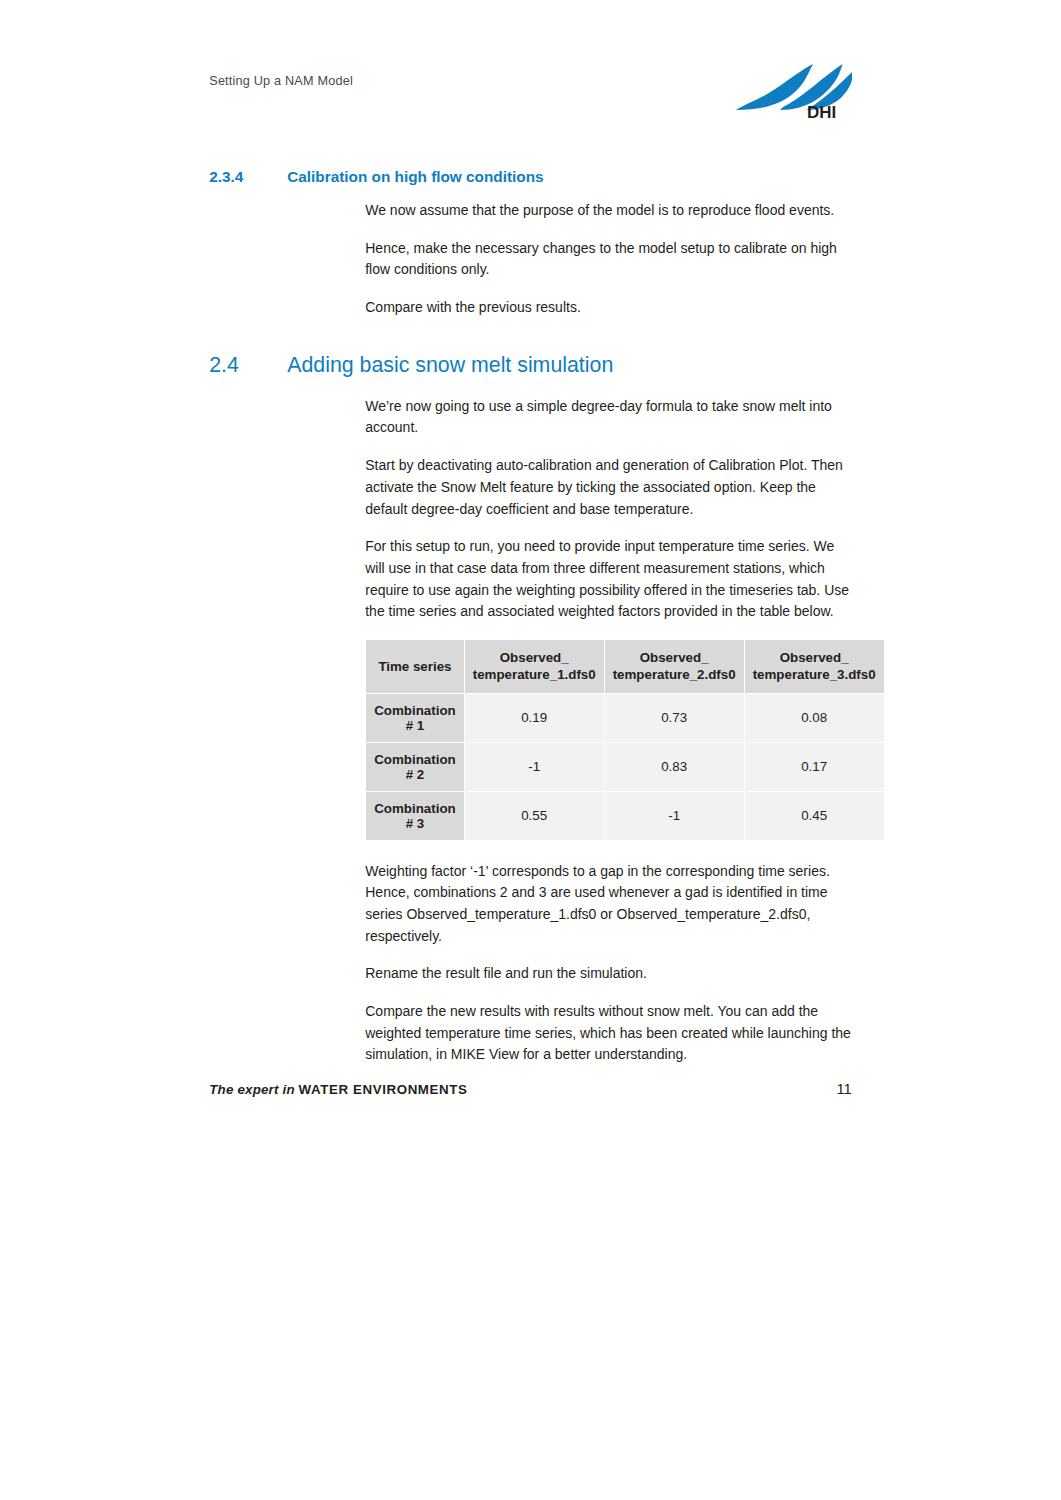Setting Up a NAM Model
DHI
2.3.4 Calibration on high flow conditions
We now assume that the purpose of the model is to reproduce flood events.
Hence, make the necessary changes to the model setup to calibrate on high flow conditions only.
Compare with the previous results.
2.4 Adding basic snow melt simulation
We’re now going to use a simple degree-day formula to take snow melt into account.
Start by deactivating auto-calibration and generation of Calibration Plot. Then activate the Snow Melt feature by ticking the associated option. Keep the default degree-day coefficient and base temperature.
For this setup to run, you need to provide input temperature time series. We will use in that case data from three different measurement stations, which require to use again the weighting possibility offered in the timeseries tab. Use the time series and associated weighted factors provided in the table below.
| Time series | Observed_ temperature_1.dfs0 | Observed_ temperature_2.dfs0 | Observed_ temperature_3.dfs0 |
| --- | --- | --- | --- |
| Combination # 1 | 0.19 | 0.73 | 0.08 |
| Combination # 2 | -1 | 0.83 | 0.17 |
| Combination # 3 | 0.55 | -1 | 0.45 |
Weighting factor ‘-1’ corresponds to a gap in the corresponding time series. Hence, combinations 2 and 3 are used whenever a gad is identified in time series Observed_temperature_1.dfs0 or Observed_temperature_2.dfs0, respectively.
Rename the result file and run the simulation.
Compare the new results with results without snow melt. You can add the weighted temperature time series, which has been created while launching the simulation, in MIKE View for a better understanding.
The expert in WATER ENVIRONMENTS
11